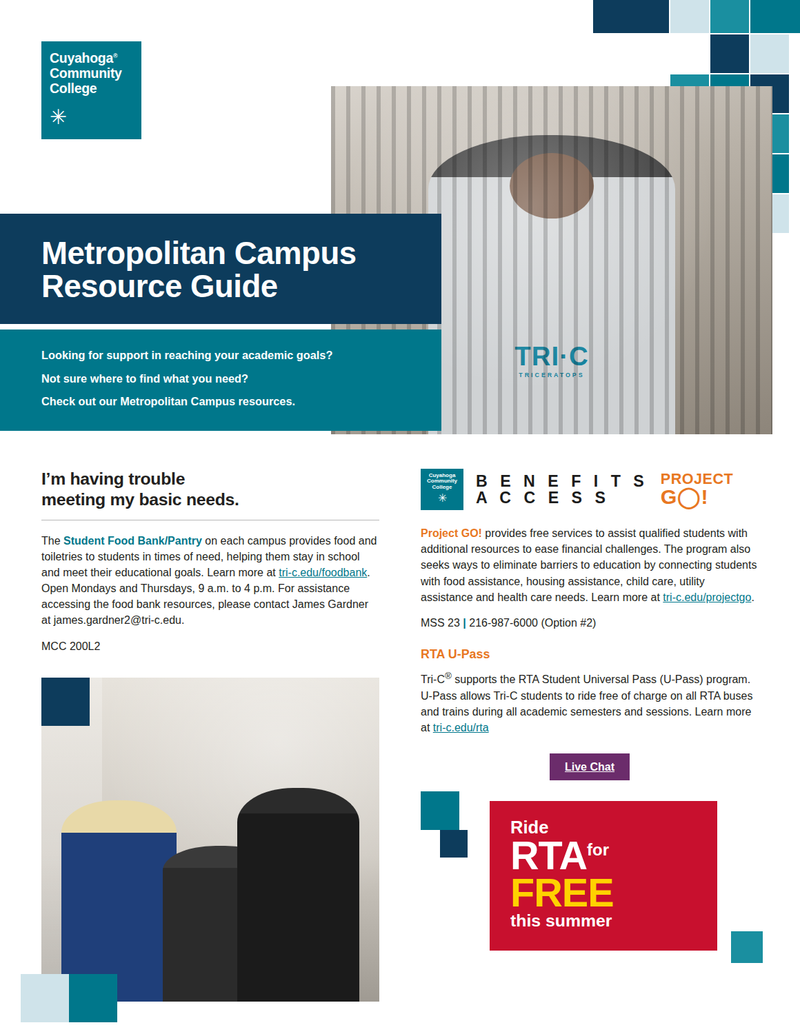Cuyahoga®
Community
College
✳
TRI·CTRICERATOPS
Metropolitan Campus
Resource Guide
Looking for support in reaching your academic goals?
Not sure where to find what you need?
Check out our Metropolitan Campus resources.
I’m having trouble
meeting my basic needs.
The Student Food Bank/Pantry on each campus provides food and toiletries to students in times of need, helping them stay in school and meet their educational goals. Learn more at tri-c.edu/foodbank. Open Mondays and Thursdays, 9 a.m. to 4 p.m. For assistance accessing the food bank resources, please contact James Gardner at james.gardner2@tri-c.edu.
MCC 200L2
Cuyahoga
Community
College
✳
B E N E F I T S A C C E S S
PROJECT G◯!
Project GO! provides free services to assist qualified students with additional resources to ease financial challenges. The program also seeks ways to eliminate barriers to education by connecting students with food assistance, housing assistance, child care, utility assistance and health care needs. Learn more at tri-c.edu/projectgo.
MSS 23 | 216-987-6000 (Option #2)
RTA U-Pass
Tri-C® supports the RTA Student Universal Pass (U-Pass) program. U-Pass allows Tri-C students to ride free of charge on all RTA buses and trains during all academic semesters and sessions. Learn more at tri-c.edu/rta
Live Chat
Ride
RTAfor
FREE
this summer